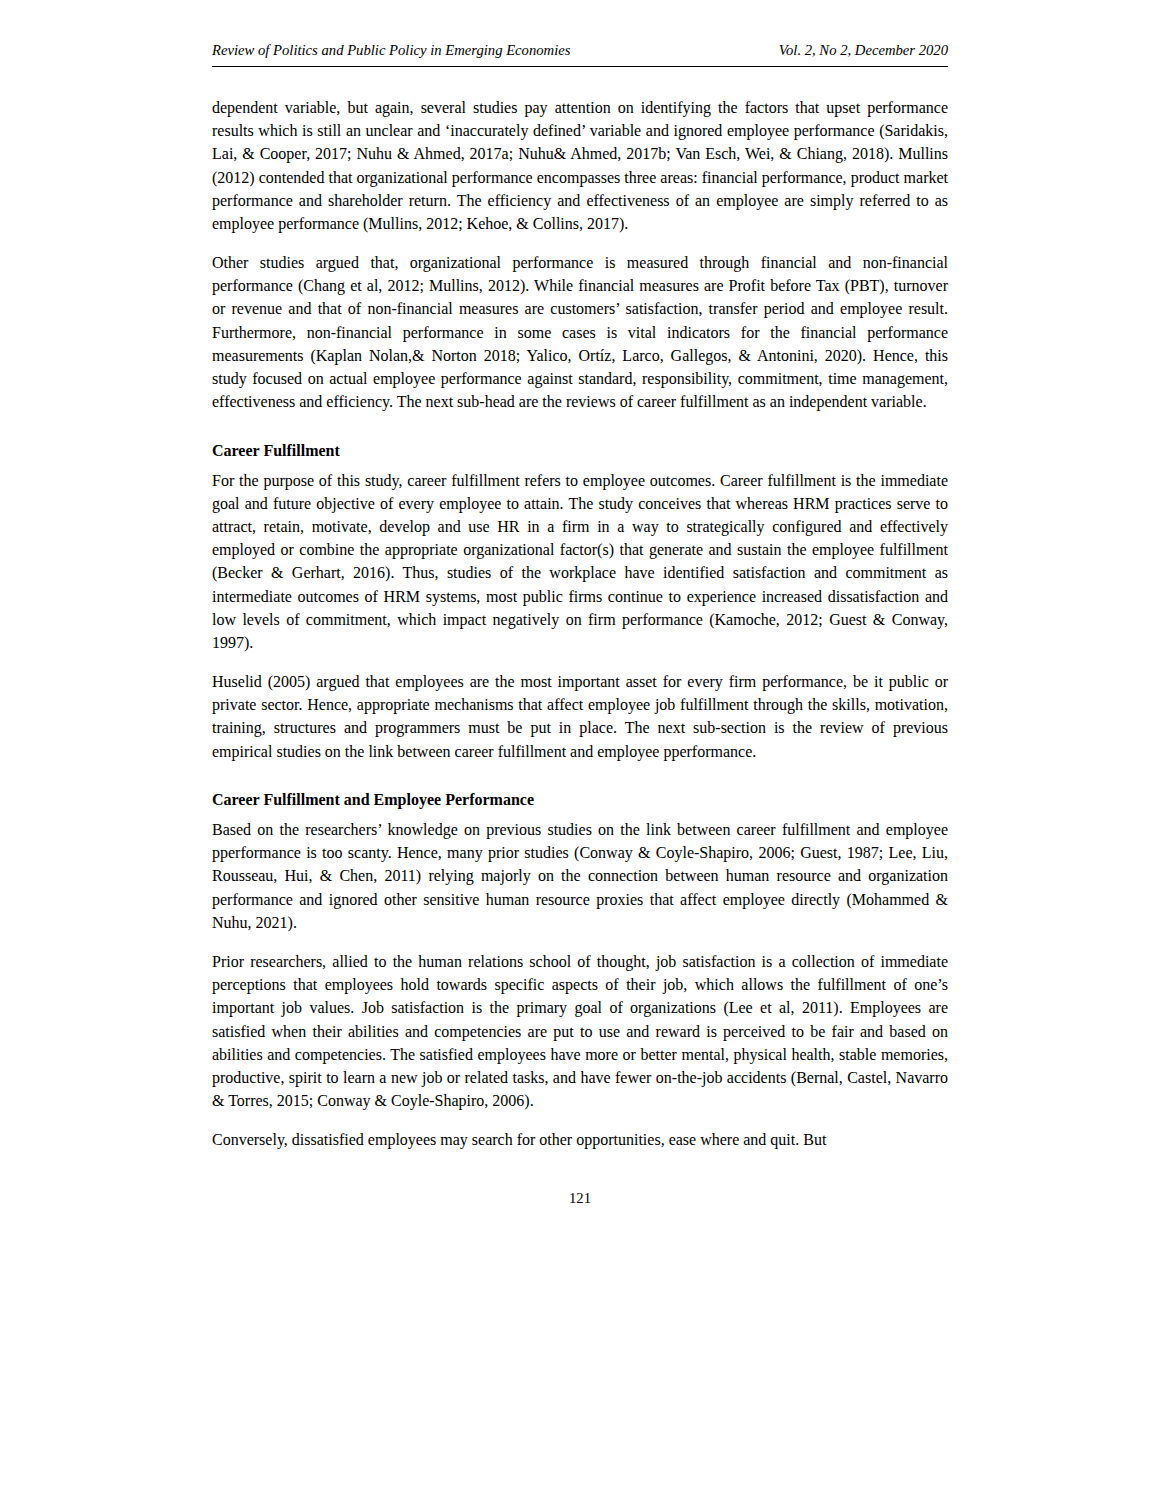Review of Politics and Public Policy in Emerging Economies
Vol. 2, No 2, December 2020
dependent variable, but again, several studies pay attention on identifying the factors that upset performance results which is still an unclear and ‘inaccurately defined’ variable and ignored employee performance (Saridakis, Lai, & Cooper, 2017; Nuhu & Ahmed, 2017a; Nuhu& Ahmed, 2017b; Van Esch, Wei, & Chiang, 2018). Mullins (2012) contended that organizational performance encompasses three areas: financial performance, product market performance and shareholder return. The efficiency and effectiveness of an employee are simply referred to as employee performance (Mullins, 2012; Kehoe, & Collins, 2017).
Other studies argued that, organizational performance is measured through financial and non-financial performance (Chang et al, 2012; Mullins, 2012). While financial measures are Profit before Tax (PBT), turnover or revenue and that of non-financial measures are customers’ satisfaction, transfer period and employee result. Furthermore, non-financial performance in some cases is vital indicators for the financial performance measurements (Kaplan Nolan,& Norton 2018; Yalico, Ortíz, Larco, Gallegos, & Antonini, 2020). Hence, this study focused on actual employee performance against standard, responsibility, commitment, time management, effectiveness and efficiency. The next sub-head are the reviews of career fulfillment as an independent variable.
Career Fulfillment
For the purpose of this study, career fulfillment refers to employee outcomes. Career fulfillment is the immediate goal and future objective of every employee to attain. The study conceives that whereas HRM practices serve to attract, retain, motivate, develop and use HR in a firm in a way to strategically configured and effectively employed or combine the appropriate organizational factor(s) that generate and sustain the employee fulfillment (Becker & Gerhart, 2016). Thus, studies of the workplace have identified satisfaction and commitment as intermediate outcomes of HRM systems, most public firms continue to experience increased dissatisfaction and low levels of commitment, which impact negatively on firm performance (Kamoche, 2012; Guest & Conway, 1997).
Huselid (2005) argued that employees are the most important asset for every firm performance, be it public or private sector. Hence, appropriate mechanisms that affect employee job fulfillment through the skills, motivation, training, structures and programmers must be put in place. The next sub-section is the review of previous empirical studies on the link between career fulfillment and employee pperformance.
Career Fulfillment and Employee Performance
Based on the researchers’ knowledge on previous studies on the link between career fulfillment and employee pperformance is too scanty. Hence, many prior studies (Conway & Coyle-Shapiro, 2006; Guest, 1987; Lee, Liu, Rousseau, Hui, & Chen, 2011) relying majorly on the connection between human resource and organization performance and ignored other sensitive human resource proxies that affect employee directly (Mohammed & Nuhu, 2021).
Prior researchers, allied to the human relations school of thought, job satisfaction is a collection of immediate perceptions that employees hold towards specific aspects of their job, which allows the fulfillment of one’s important job values. Job satisfaction is the primary goal of organizations (Lee et al, 2011). Employees are satisfied when their abilities and competencies are put to use and reward is perceived to be fair and based on abilities and competencies. The satisfied employees have more or better mental, physical health, stable memories, productive, spirit to learn a new job or related tasks, and have fewer on-the-job accidents (Bernal, Castel, Navarro & Torres, 2015; Conway & Coyle-Shapiro, 2006).
Conversely, dissatisfied employees may search for other opportunities, ease where and quit. But
121